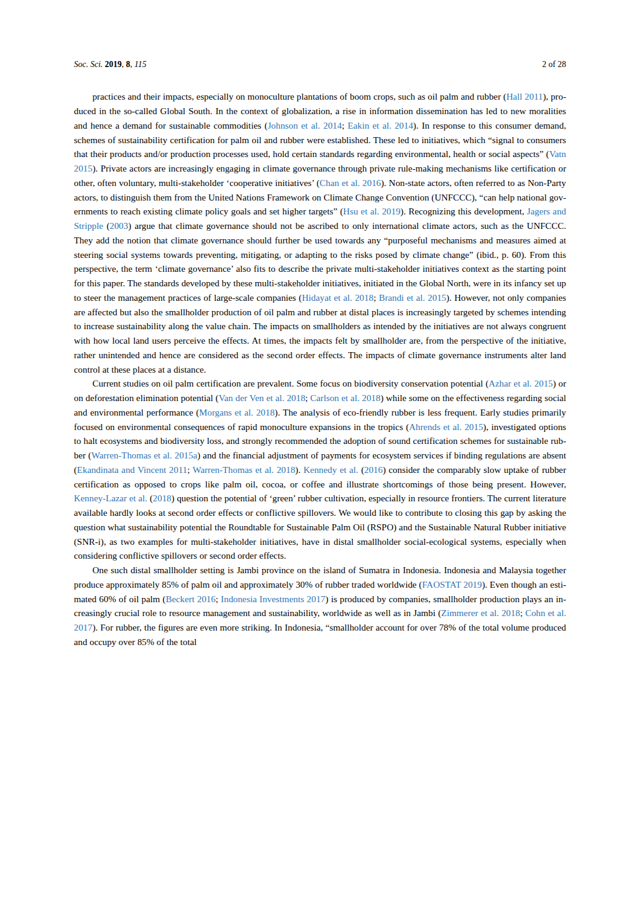Soc. Sci. 2019, 8, 115 2 of 28
practices and their impacts, especially on monoculture plantations of boom crops, such as oil palm and rubber (Hall 2011), produced in the so-called Global South. In the context of globalization, a rise in information dissemination has led to new moralities and hence a demand for sustainable commodities (Johnson et al. 2014; Eakin et al. 2014). In response to this consumer demand, schemes of sustainability certification for palm oil and rubber were established. These led to initiatives, which “signal to consumers that their products and/or production processes used, hold certain standards regarding environmental, health or social aspects” (Vatn 2015). Private actors are increasingly engaging in climate governance through private rule-making mechanisms like certification or other, often voluntary, multi-stakeholder ‘cooperative initiatives’ (Chan et al. 2016). Non-state actors, often referred to as Non-Party actors, to distinguish them from the United Nations Framework on Climate Change Convention (UNFCCC), “can help national governments to reach existing climate policy goals and set higher targets” (Hsu et al. 2019). Recognizing this development, Jagers and Stripple (2003) argue that climate governance should not be ascribed to only international climate actors, such as the UNFCCC. They add the notion that climate governance should further be used towards any “purposeful mechanisms and measures aimed at steering social systems towards preventing, mitigating, or adapting to the risks posed by climate change” (ibid., p. 60). From this perspective, the term ‘climate governance’ also fits to describe the private multi-stakeholder initiatives context as the starting point for this paper. The standards developed by these multi-stakeholder initiatives, initiated in the Global North, were in its infancy set up to steer the management practices of large-scale companies (Hidayat et al. 2018; Brandi et al. 2015). However, not only companies are affected but also the smallholder production of oil palm and rubber at distal places is increasingly targeted by schemes intending to increase sustainability along the value chain. The impacts on smallholders as intended by the initiatives are not always congruent with how local land users perceive the effects. At times, the impacts felt by smallholder are, from the perspective of the initiative, rather unintended and hence are considered as the second order effects. The impacts of climate governance instruments alter land control at these places at a distance.
Current studies on oil palm certification are prevalent. Some focus on biodiversity conservation potential (Azhar et al. 2015) or on deforestation elimination potential (Van der Ven et al. 2018; Carlson et al. 2018) while some on the effectiveness regarding social and environmental performance (Morgans et al. 2018). The analysis of eco-friendly rubber is less frequent. Early studies primarily focused on environmental consequences of rapid monoculture expansions in the tropics (Ahrends et al. 2015), investigated options to halt ecosystems and biodiversity loss, and strongly recommended the adoption of sound certification schemes for sustainable rubber (Warren-Thomas et al. 2015a) and the financial adjustment of payments for ecosystem services if binding regulations are absent (Ekandinata and Vincent 2011; Warren-Thomas et al. 2018). Kennedy et al. (2016) consider the comparably slow uptake of rubber certification as opposed to crops like palm oil, cocoa, or coffee and illustrate shortcomings of those being present. However, Kenney-Lazar et al. (2018) question the potential of ‘green’ rubber cultivation, especially in resource frontiers. The current literature available hardly looks at second order effects or conflictive spillovers. We would like to contribute to closing this gap by asking the question what sustainability potential the Roundtable for Sustainable Palm Oil (RSPO) and the Sustainable Natural Rubber initiative (SNR-i), as two examples for multi-stakeholder initiatives, have in distal smallholder social-ecological systems, especially when considering conflictive spillovers or second order effects.
One such distal smallholder setting is Jambi province on the island of Sumatra in Indonesia. Indonesia and Malaysia together produce approximately 85% of palm oil and approximately 30% of rubber traded worldwide (FAOSTAT 2019). Even though an estimated 60% of oil palm (Beckert 2016; Indonesia Investments 2017) is produced by companies, smallholder production plays an increasingly crucial role to resource management and sustainability, worldwide as well as in Jambi (Zimmerer et al. 2018; Cohn et al. 2017). For rubber, the figures are even more striking. In Indonesia, “smallholder account for over 78% of the total volume produced and occupy over 85% of the total